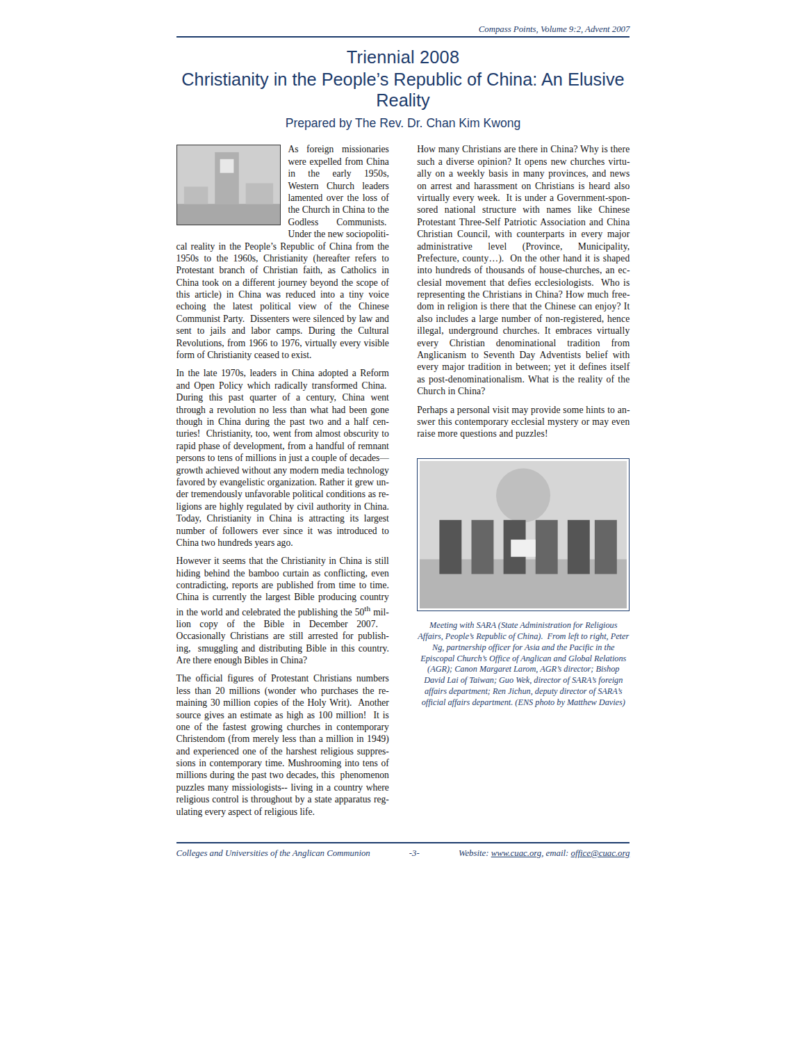Compass Points, Volume 9:2, Advent 2007
Triennial 2008
Christianity in the People’s Republic of China: An Elusive Reality
Prepared by The Rev. Dr. Chan Kim Kwong
As foreign missionaries were expelled from China in the early 1950s, Western Church leaders lamented over the loss of the Church in China to the Godless Communists. Under the new sociopolitical reality in the People’s Republic of China from the 1950s to the 1960s, Christianity (hereafter refers to Protestant branch of Christian faith, as Catholics in China took on a different journey beyond the scope of this article) in China was reduced into a tiny voice echoing the latest political view of the Chinese Communist Party. Dissenters were silenced by law and sent to jails and labor camps. During the Cultural Revolutions, from 1966 to 1976, virtually every visible form of Christianity ceased to exist.
In the late 1970s, leaders in China adopted a Reform and Open Policy which radically transformed China. During this past quarter of a century, China went through a revolution no less than what had been gone though in China during the past two and a half centuries! Christianity, too, went from almost obscurity to rapid phase of development, from a handful of remnant persons to tens of millions in just a couple of decades—growth achieved without any modern media technology favored by evangelistic organization. Rather it grew under tremendously unfavorable political conditions as religions are highly regulated by civil authority in China. Today, Christianity in China is attracting its largest number of followers ever since it was introduced to China two hundreds years ago.
However it seems that the Christianity in China is still hiding behind the bamboo curtain as conflicting, even contradicting, reports are published from time to time. China is currently the largest Bible producing country in the world and celebrated the publishing the 50th million copy of the Bible in December 2007. Occasionally Christians are still arrested for publishing, smuggling and distributing Bible in this country. Are there enough Bibles in China?
The official figures of Protestant Christians numbers less than 20 millions (wonder who purchases the remaining 30 million copies of the Holy Writ). Another source gives an estimate as high as 100 million! It is one of the fastest growing churches in contemporary Christendom (from merely less than a million in 1949) and experienced one of the harshest religious suppressions in contemporary time. Mushrooming into tens of millions during the past two decades, this phenomenon puzzles many missiologists-- living in a country where religious control is throughout by a state apparatus regulating every aspect of religious life.
How many Christians are there in China? Why is there such a diverse opinion? It opens new churches virtually on a weekly basis in many provinces, and news on arrest and harassment on Christians is heard also virtually every week. It is under a Government-sponsored national structure with names like Chinese Protestant Three-Self Patriotic Association and China Christian Council, with counterparts in every major administrative level (Province, Municipality, Prefecture, county…). On the other hand it is shaped into hundreds of thousands of house-churches, an ecclesial movement that defies ecclesiologists. Who is representing the Christians in China? How much freedom in religion is there that the Chinese can enjoy? It also includes a large number of non-registered, hence illegal, underground churches. It embraces virtually every Christian denominational tradition from Anglicanism to Seventh Day Adventists belief with every major tradition in between; yet it defines itself as post-denominationalism. What is the reality of the Church in China?
Perhaps a personal visit may provide some hints to answer this contemporary ecclesial mystery or may even raise more questions and puzzles!
Meeting with SARA (State Administration for Religious Affairs, People’s Republic of China). From left to right, Peter Ng, partnership officer for Asia and the Pacific in the Episcopal Church’s Office of Anglican and Global Relations (AGR); Canon Margaret Larom, AGR’s director; Bishop David Lai of Taiwan; Guo Wek, director of SARA’s foreign affairs department; Ren Jichun, deputy director of SARA’s official affairs department. (ENS photo by Matthew Davies)
Colleges and Universities of the Anglican Communion
-3-
Website: www.cuac.org, email: office@cuac.org